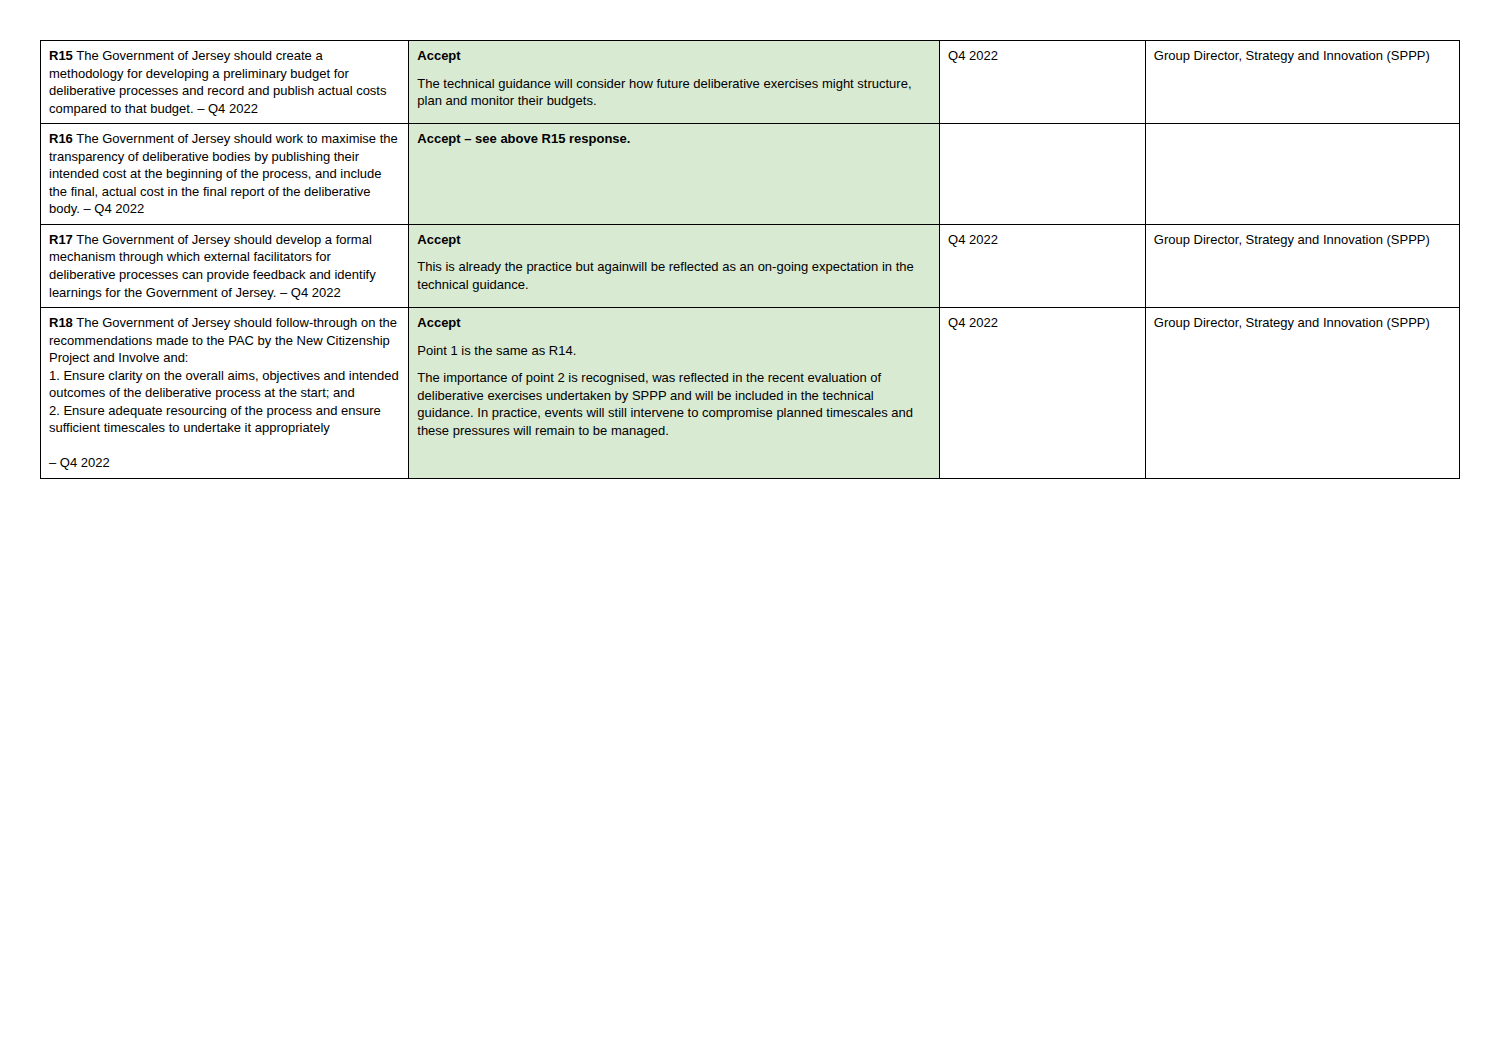| R15 The Government of Jersey should create a methodology for developing a preliminary budget for deliberative processes and record and publish actual costs compared to that budget. – Q4 2022 | Accept The technical guidance will consider how future deliberative exercises might structure, plan and monitor their budgets. | Q4 2022 | Group Director, Strategy and Innovation (SPPP) |
| R16 The Government of Jersey should work to maximise the transparency of deliberative bodies by publishing their intended cost at the beginning of the process, and include the final, actual cost in the final report of the deliberative body. – Q4 2022 | Accept – see above R15 response. | | |
| R17 The Government of Jersey should develop a formal mechanism through which external facilitators for deliberative processes can provide feedback and identify learnings for the Government of Jersey. – Q4 2022 | Accept This is already the practice but againwill be reflected as an on-going expectation in the technical guidance. | Q4 2022 | Group Director, Strategy and Innovation (SPPP) |
| R18 The Government of Jersey should follow-through on the recommendations made to the PAC by the New Citizenship Project and Involve and: 1. Ensure clarity on the overall aims, objectives and intended outcomes of the deliberative process at the start; and 2. Ensure adequate resourcing of the process and ensure sufficient timescales to undertake it appropriately – Q4 2022 | Accept Point 1 is the same as R14. The importance of point 2 is recognised, was reflected in the recent evaluation of deliberative exercises undertaken by SPPP and will be included in the technical guidance. In practice, events will still intervene to compromise planned timescales and these pressures will remain to be managed. | Q4 2022 | Group Director, Strategy and Innovation (SPPP) |